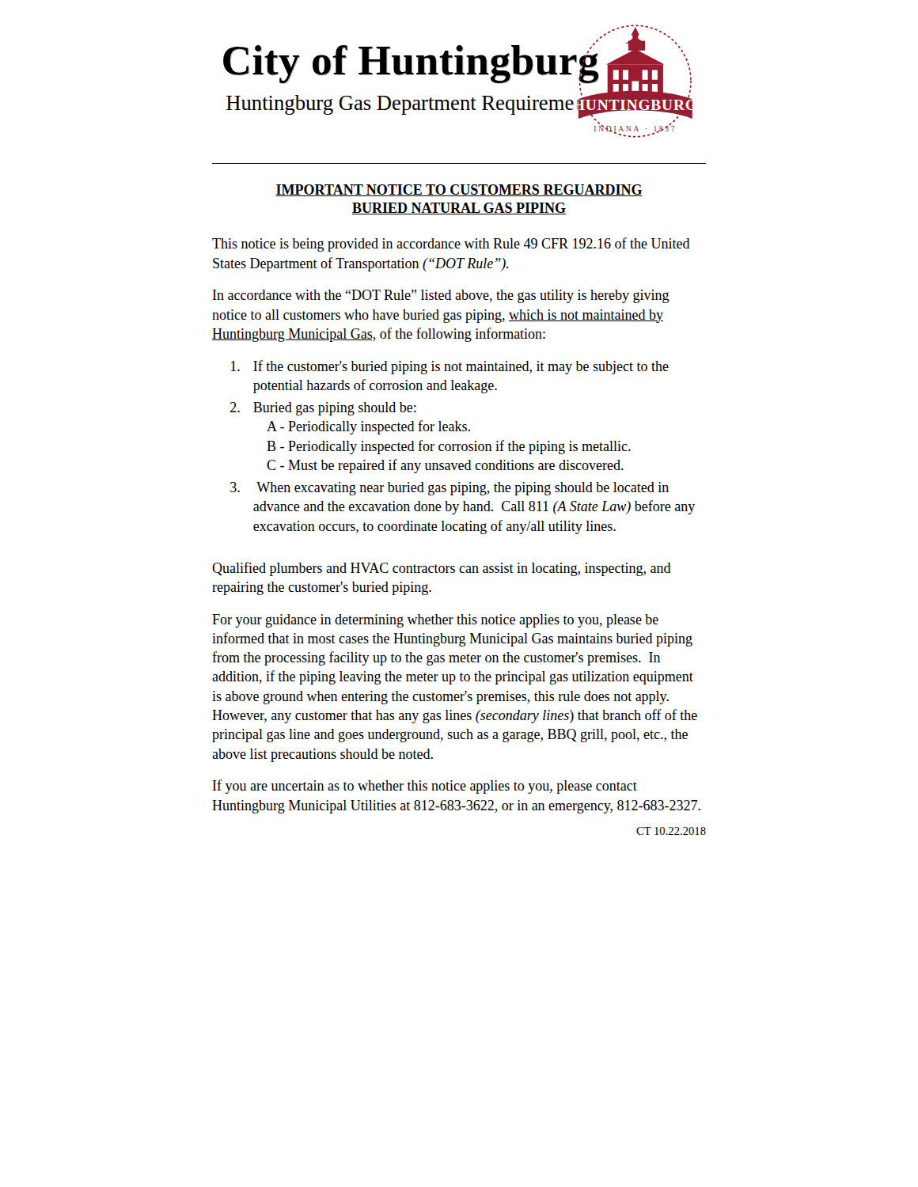HUNTINGBURG INDIANA · 1837
City of Huntingburg
Huntingburg Gas Department Requirements
IMPORTANT NOTICE TO CUSTOMERS REGUARDING BURIED NATURAL GAS PIPING
This notice is being provided in accordance with Rule 49 CFR 192.16 of the United States Department of Transportation (“DOT Rule”).
In accordance with the “DOT Rule” listed above, the gas utility is hereby giving notice to all customers who have buried gas piping, which is not maintained by Huntingburg Municipal Gas, of the following information:
If the customer's buried piping is not maintained, it may be subject to the potential hazards of corrosion and leakage.
Buried gas piping should be:
A - Periodically inspected for leaks.
B - Periodically inspected for corrosion if the piping is metallic.
C - Must be repaired if any unsaved conditions are discovered.
When excavating near buried gas piping, the piping should be located in advance and the excavation done by hand. Call 811 (A State Law) before any excavation occurs, to coordinate locating of any/all utility lines.
Qualified plumbers and HVAC contractors can assist in locating, inspecting, and repairing the customer's buried piping.
For your guidance in determining whether this notice applies to you, please be informed that in most cases the Huntingburg Municipal Gas maintains buried piping from the processing facility up to the gas meter on the customer's premises. In addition, if the piping leaving the meter up to the principal gas utilization equipment is above ground when entering the customer's premises, this rule does not apply. However, any customer that has any gas lines (secondary lines) that branch off of the principal gas line and goes underground, such as a garage, BBQ grill, pool, etc., the above list precautions should be noted.
If you are uncertain as to whether this notice applies to you, please contact Huntingburg Municipal Utilities at 812-683-3622, or in an emergency, 812-683-2327.
CT 10.22.2018